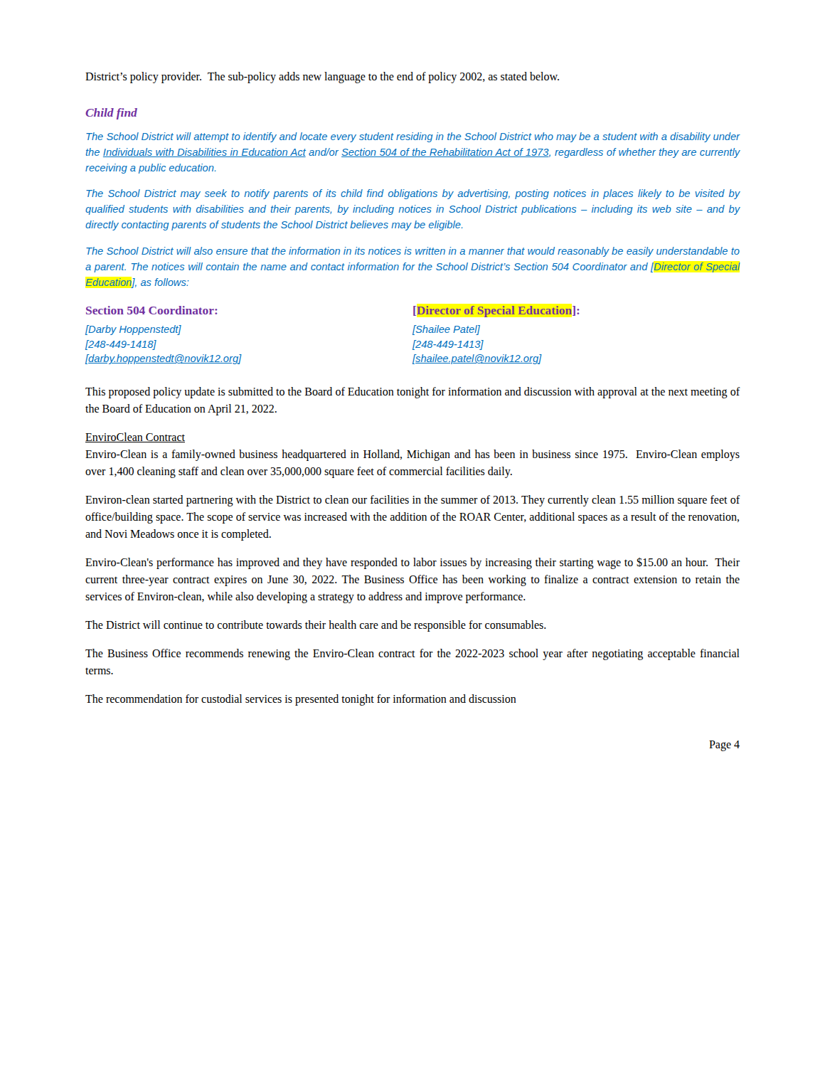District’s policy provider. The sub-policy adds new language to the end of policy 2002, as stated below.
Child find
The School District will attempt to identify and locate every student residing in the School District who may be a student with a disability under the Individuals with Disabilities in Education Act and/or Section 504 of the Rehabilitation Act of 1973, regardless of whether they are currently receiving a public education.
The School District may seek to notify parents of its child find obligations by advertising, posting notices in places likely to be visited by qualified students with disabilities and their parents, by including notices in School District publications – including its web site – and by directly contacting parents of students the School District believes may be eligible.
The School District will also ensure that the information in its notices is written in a manner that would reasonably be easily understandable to a parent. The notices will contain the name and contact information for the School District’s Section 504 Coordinator and [Director of Special Education], as follows:
| Section 504 Coordinator: [Darby Hoppenstedt] [248-449-1418] [ darby.hoppenstedt@novik12.org ] | [ Director of Special Education ]: [Shailee Patel] [248-449-1413] [ shailee.patel@novik12.org ] |
This proposed policy update is submitted to the Board of Education tonight for information and discussion with approval at the next meeting of the Board of Education on April 21, 2022.
EnviroClean Contract
Enviro-Clean is a family-owned business headquartered in Holland, Michigan and has been in business since 1975. Enviro-Clean employs over 1,400 cleaning staff and clean over 35,000,000 square feet of commercial facilities daily.
Environ-clean started partnering with the District to clean our facilities in the summer of 2013. They currently clean 1.55 million square feet of office/building space. The scope of service was increased with the addition of the ROAR Center, additional spaces as a result of the renovation, and Novi Meadows once it is completed.
Enviro-Clean's performance has improved and they have responded to labor issues by increasing their starting wage to $15.00 an hour. Their current three-year contract expires on June 30, 2022. The Business Office has been working to finalize a contract extension to retain the services of Environ-clean, while also developing a strategy to address and improve performance.
The District will continue to contribute towards their health care and be responsible for consumables.
The Business Office recommends renewing the Enviro-Clean contract for the 2022-2023 school year after negotiating acceptable financial terms.
The recommendation for custodial services is presented tonight for information and discussion
Page 4